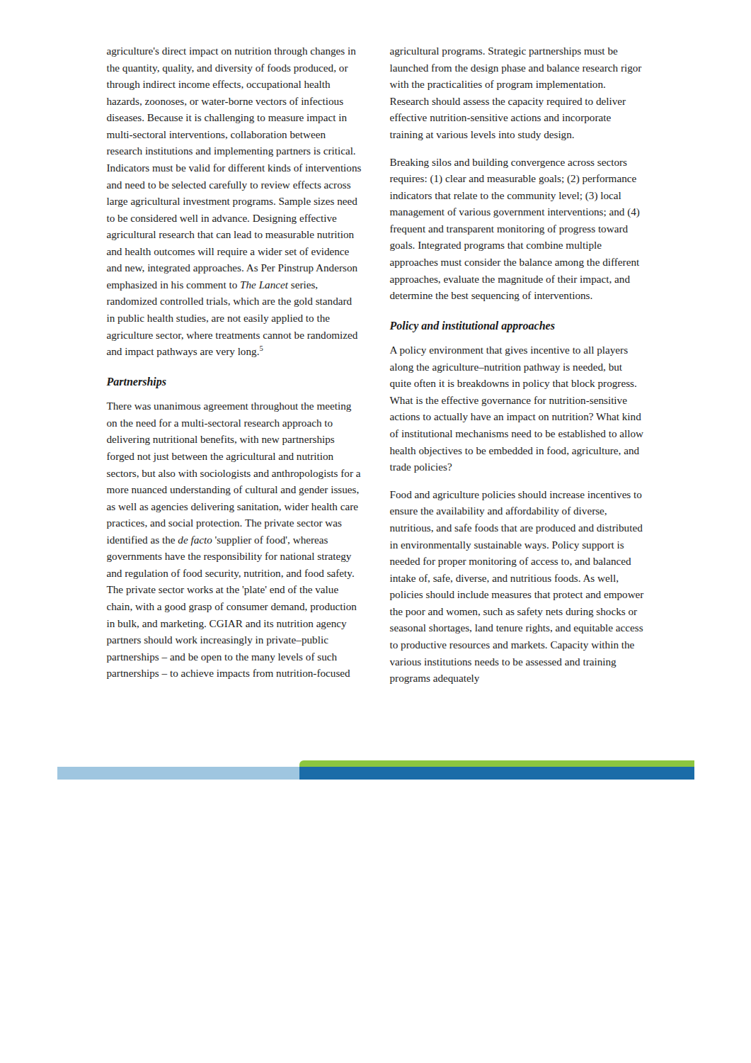agriculture's direct impact on nutrition through changes in the quantity, quality, and diversity of foods produced, or through indirect income effects, occupational health hazards, zoonoses, or water-borne vectors of infectious diseases. Because it is challenging to measure impact in multi-sectoral interventions, collaboration between research institutions and implementing partners is critical. Indicators must be valid for different kinds of interventions and need to be selected carefully to review effects across large agricultural investment programs. Sample sizes need to be considered well in advance. Designing effective agricultural research that can lead to measurable nutrition and health outcomes will require a wider set of evidence and new, integrated approaches. As Per Pinstrup Anderson emphasized in his comment to The Lancet series, randomized controlled trials, which are the gold standard in public health studies, are not easily applied to the agriculture sector, where treatments cannot be randomized and impact pathways are very long.5
Partnerships
There was unanimous agreement throughout the meeting on the need for a multi-sectoral research approach to delivering nutritional benefits, with new partnerships forged not just between the agricultural and nutrition sectors, but also with sociologists and anthropologists for a more nuanced understanding of cultural and gender issues, as well as agencies delivering sanitation, wider health care practices, and social protection. The private sector was identified as the de facto 'supplier of food', whereas governments have the responsibility for national strategy and regulation of food security, nutrition, and food safety. The private sector works at the 'plate' end of the value chain, with a good grasp of consumer demand, production in bulk, and marketing. CGIAR and its nutrition agency partners should work increasingly in private–public partnerships – and be open to the many levels of such partnerships – to achieve impacts from nutrition-focused agricultural programs. Strategic partnerships must be launched from the design phase and balance research rigor with the practicalities of program implementation. Research should assess the capacity required to deliver effective nutrition-sensitive actions and incorporate training at various levels into study design.
Breaking silos and building convergence across sectors requires: (1) clear and measurable goals; (2) performance indicators that relate to the community level; (3) local management of various government interventions; and (4) frequent and transparent monitoring of progress toward goals. Integrated programs that combine multiple approaches must consider the balance among the different approaches, evaluate the magnitude of their impact, and determine the best sequencing of interventions.
Policy and institutional approaches
A policy environment that gives incentive to all players along the agriculture–nutrition pathway is needed, but quite often it is breakdowns in policy that block progress. What is the effective governance for nutrition-sensitive actions to actually have an impact on nutrition? What kind of institutional mechanisms need to be established to allow health objectives to be embedded in food, agriculture, and trade policies?
Food and agriculture policies should increase incentives to ensure the availability and affordability of diverse, nutritious, and safe foods that are produced and distributed in environmentally sustainable ways. Policy support is needed for proper monitoring of access to, and balanced intake of, safe, diverse, and nutritious foods. As well, policies should include measures that protect and empower the poor and women, such as safety nets during shocks or seasonal shortages, land tenure rights, and equitable access to productive resources and markets. Capacity within the various institutions needs to be assessed and training programs adequately